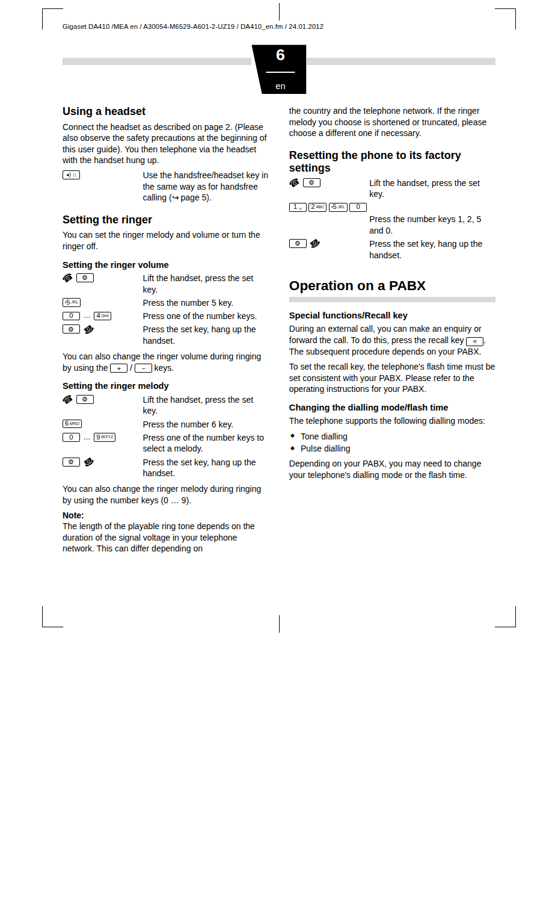Gigaset DA410 /MEA en / A30054-M6529-A601-2-UZ19 / DA410_en.fm / 24.01.2012
6
en
Using a headset
Connect the headset as described on page 2. (Please also observe the safety precautions at the beginning of this user guide). You then telephone via the headset with the handset hung up.
Use the handsfree/headset key in the same way as for handsfree calling ( page 5).
Setting the ringer
You can set the ringer melody and volume or turn the ringer off.
Setting the ringer volume
☎
Lift the handset, press the set key.
•5 JKL
Press the number 5 key.
0…4 GHI
Press one of the number keys.
☎
Press the set key, hang up the handset.
You can also change the ringer volume during ringing by using the / keys.
Setting the ringer melody
☎
Lift the handset, press the set key.
6 MNO
Press the number 6 key.
0…9 WXYZ
Press one of the number keys to select a melody.
☎
Press the set key, hang up the handset.
You can also change the ringer melody during ringing by using the number keys (0 … 9).
Note:
The length of the playable ring tone depends on the duration of the signal voltage in your telephone network. This can differ depending on
the country and the telephone network. If the ringer melody you choose is shortened or truncated, please choose a different one if necessary.
Resetting the phone to its factory settings
☎
Lift the handset, press the set key.
12 ABC•5 JKL 0
Press the number keys 1, 2, 5 and 0.
☎
Press the set key, hang up the handset.
Operation on a PABX
Special functions/Recall key
During an external call, you can make an enquiry or forward the call. To do this, press the recall key . The subsequent procedure depends on your PABX.
To set the recall key, the telephone's flash time must be set consistent with your PABX. Please refer to the operating instructions for your PABX.
Changing the dialling mode/flash time
The telephone supports the following dialling modes:
Tone dialling
Pulse dialling
Depending on your PABX, you may need to change your telephone's dialling mode or the flash time.